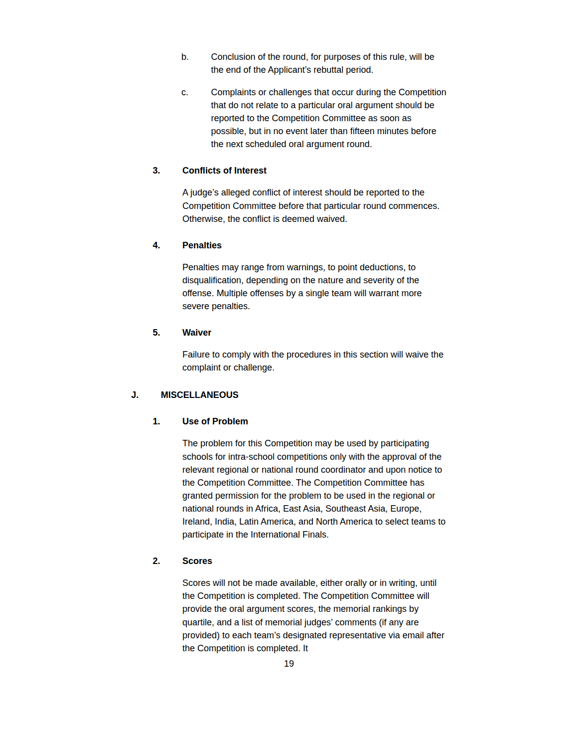b. Conclusion of the round, for purposes of this rule, will be the end of the Applicant’s rebuttal period.
c. Complaints or challenges that occur during the Competition that do not relate to a particular oral argument should be reported to the Competition Committee as soon as possible, but in no event later than fifteen minutes before the next scheduled oral argument round.
3. Conflicts of Interest
A judge’s alleged conflict of interest should be reported to the Competition Committee before that particular round commences. Otherwise, the conflict is deemed waived.
4. Penalties
Penalties may range from warnings, to point deductions, to disqualification, depending on the nature and severity of the offense. Multiple offenses by a single team will warrant more severe penalties.
5. Waiver
Failure to comply with the procedures in this section will waive the complaint or challenge.
J. MISCELLANEOUS
1. Use of Problem
The problem for this Competition may be used by participating schools for intra-school competitions only with the approval of the relevant regional or national round coordinator and upon notice to the Competition Committee. The Competition Committee has granted permission for the problem to be used in the regional or national rounds in Africa, East Asia, Southeast Asia, Europe, Ireland, India, Latin America, and North America to select teams to participate in the International Finals.
2. Scores
Scores will not be made available, either orally or in writing, until the Competition is completed. The Competition Committee will provide the oral argument scores, the memorial rankings by quartile, and a list of memorial judges’ comments (if any are provided) to each team’s designated representative via email after the Competition is completed. It
19